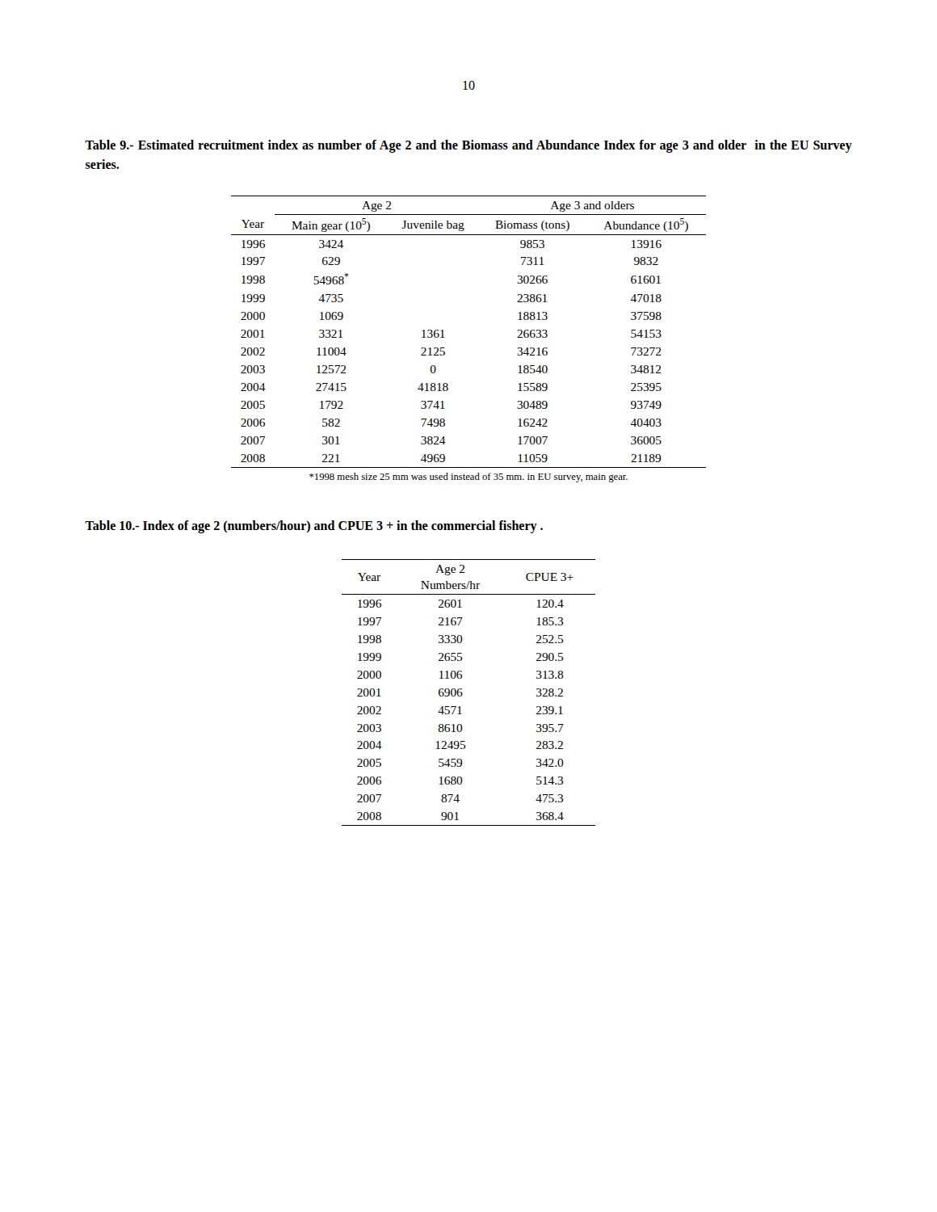10
Table 9.- Estimated recruitment index as number of Age 2 and the Biomass and Abundance Index for age 3 and older in the EU Survey series.
| | Age 2 | Age 3 and olders |
| Year | Main gear (10 5 ) | Juvenile bag | Biomass (tons) | Abundance (10 5 ) |
| 1996 | 3424 | | 9853 | 13916 |
| 1997 | 629 | | 7311 | 9832 |
| 1998 | 54968 * | | 30266 | 61601 |
| 1999 | 4735 | | 23861 | 47018 |
| 2000 | 1069 | | 18813 | 37598 |
| 2001 | 3321 | 1361 | 26633 | 54153 |
| 2002 | 11004 | 2125 | 34216 | 73272 |
| 2003 | 12572 | 0 | 18540 | 34812 |
| 2004 | 27415 | 41818 | 15589 | 25395 |
| 2005 | 1792 | 3741 | 30489 | 93749 |
| 2006 | 582 | 7498 | 16242 | 40403 |
| 2007 | 301 | 3824 | 17007 | 36005 |
| 2008 | 221 | 4969 | 11059 | 21189 |
*1998 mesh size 25 mm was used instead of 35 mm. in EU survey, main gear.
Table 10.- Index of age 2 (numbers/hour) and CPUE 3 + in the commercial fishery .
| Year | Age 2 Numbers/hr | CPUE 3+ |
| 1996 | 2601 | 120.4 |
| 1997 | 2167 | 185.3 |
| 1998 | 3330 | 252.5 |
| 1999 | 2655 | 290.5 |
| 2000 | 1106 | 313.8 |
| 2001 | 6906 | 328.2 |
| 2002 | 4571 | 239.1 |
| 2003 | 8610 | 395.7 |
| 2004 | 12495 | 283.2 |
| 2005 | 5459 | 342.0 |
| 2006 | 1680 | 514.3 |
| 2007 | 874 | 475.3 |
| 2008 | 901 | 368.4 |